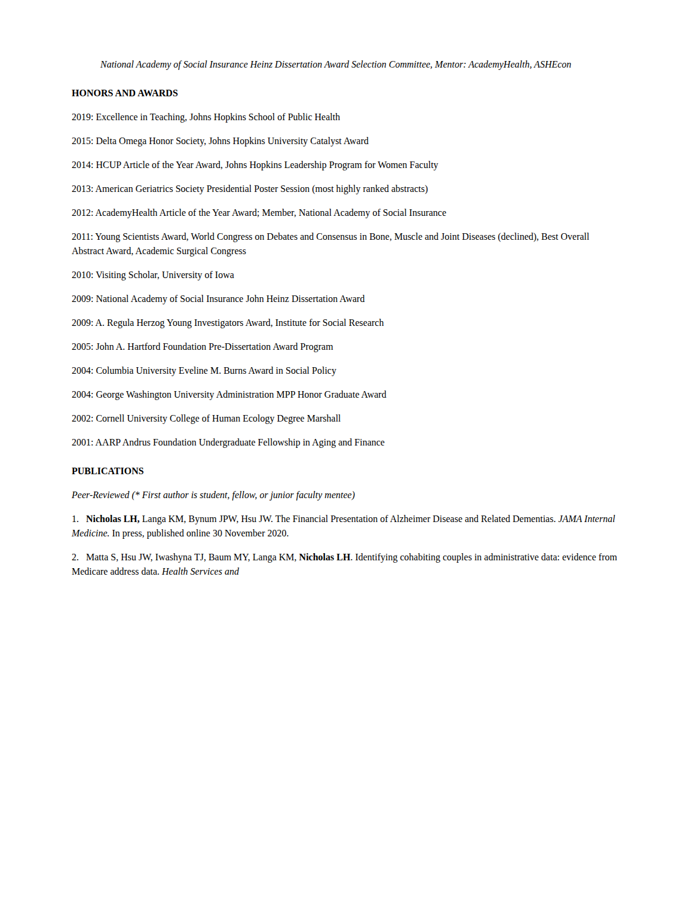National Academy of Social Insurance Heinz Dissertation Award Selection Committee, Mentor: AcademyHealth, ASHEcon
Honors and Awards
2019: Excellence in Teaching, Johns Hopkins School of Public Health
2015: Delta Omega Honor Society, Johns Hopkins University Catalyst Award
2014: HCUP Article of the Year Award, Johns Hopkins Leadership Program for Women Faculty
2013: American Geriatrics Society Presidential Poster Session (most highly ranked abstracts)
2012: AcademyHealth Article of the Year Award; Member, National Academy of Social Insurance
2011: Young Scientists Award, World Congress on Debates and Consensus in Bone, Muscle and Joint Diseases (declined), Best Overall Abstract Award, Academic Surgical Congress
2010: Visiting Scholar, University of Iowa
2009: National Academy of Social Insurance John Heinz Dissertation Award
2009: A. Regula Herzog Young Investigators Award, Institute for Social Research
2005: John A. Hartford Foundation Pre-Dissertation Award Program
2004: Columbia University Eveline M. Burns Award in Social Policy
2004: George Washington University Administration MPP Honor Graduate Award
2002: Cornell University College of Human Ecology Degree Marshall
2001: AARP Andrus Foundation Undergraduate Fellowship in Aging and Finance
Publications
Peer-Reviewed (* First author is student, fellow, or junior faculty mentee)
1. Nicholas LH, Langa KM, Bynum JPW, Hsu JW. The Financial Presentation of Alzheimer Disease and Related Dementias. JAMA Internal Medicine. In press, published online 30 November 2020.
2. Matta S, Hsu JW, Iwashyna TJ, Baum MY, Langa KM, Nicholas LH. Identifying cohabiting couples in administrative data: evidence from Medicare address data. Health Services and